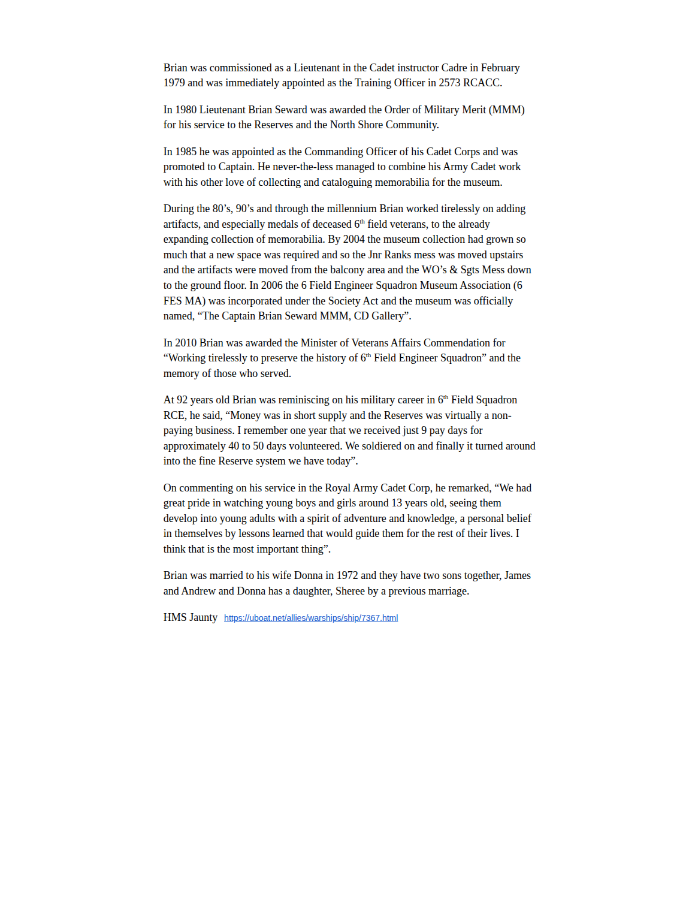Brian was commissioned as a Lieutenant in the Cadet instructor Cadre in February 1979 and was immediately appointed as the Training Officer in 2573 RCACC.
In 1980 Lieutenant Brian Seward was awarded the Order of Military Merit (MMM) for his service to the Reserves and the North Shore Community.
In 1985 he was appointed as the Commanding Officer of his Cadet Corps and was promoted to Captain. He never-the-less managed to combine his Army Cadet work with his other love of collecting and cataloguing memorabilia for the museum.
During the 80’s, 90’s and through the millennium Brian worked tirelessly on adding artifacts, and especially medals of deceased 6th field veterans, to the already expanding collection of memorabilia. By 2004 the museum collection had grown so much that a new space was required and so the Jnr Ranks mess was moved upstairs and the artifacts were moved from the balcony area and the WO’s & Sgts Mess down to the ground floor. In 2006 the 6 Field Engineer Squadron Museum Association (6 FES MA) was incorporated under the Society Act and the museum was officially named, “The Captain Brian Seward MMM, CD Gallery”.
In 2010 Brian was awarded the Minister of Veterans Affairs Commendation for “Working tirelessly to preserve the history of 6th Field Engineer Squadron” and the memory of those who served.
At 92 years old Brian was reminiscing on his military career in 6th Field Squadron RCE, he said, “Money was in short supply and the Reserves was virtually a non-paying business. I remember one year that we received just 9 pay days for approximately 40 to 50 days volunteered. We soldiered on and finally it turned around into the fine Reserve system we have today”.
On commenting on his service in the Royal Army Cadet Corp, he remarked, “We had great pride in watching young boys and girls around 13 years old, seeing them develop into young adults with a spirit of adventure and knowledge, a personal belief in themselves by lessons learned that would guide them for the rest of their lives. I think that is the most important thing”.
Brian was married to his wife Donna in 1972 and they have two sons together, James and Andrew and Donna has a daughter, Sheree by a previous marriage.
HMS Jaunty https://uboat.net/allies/warships/ship/7367.html